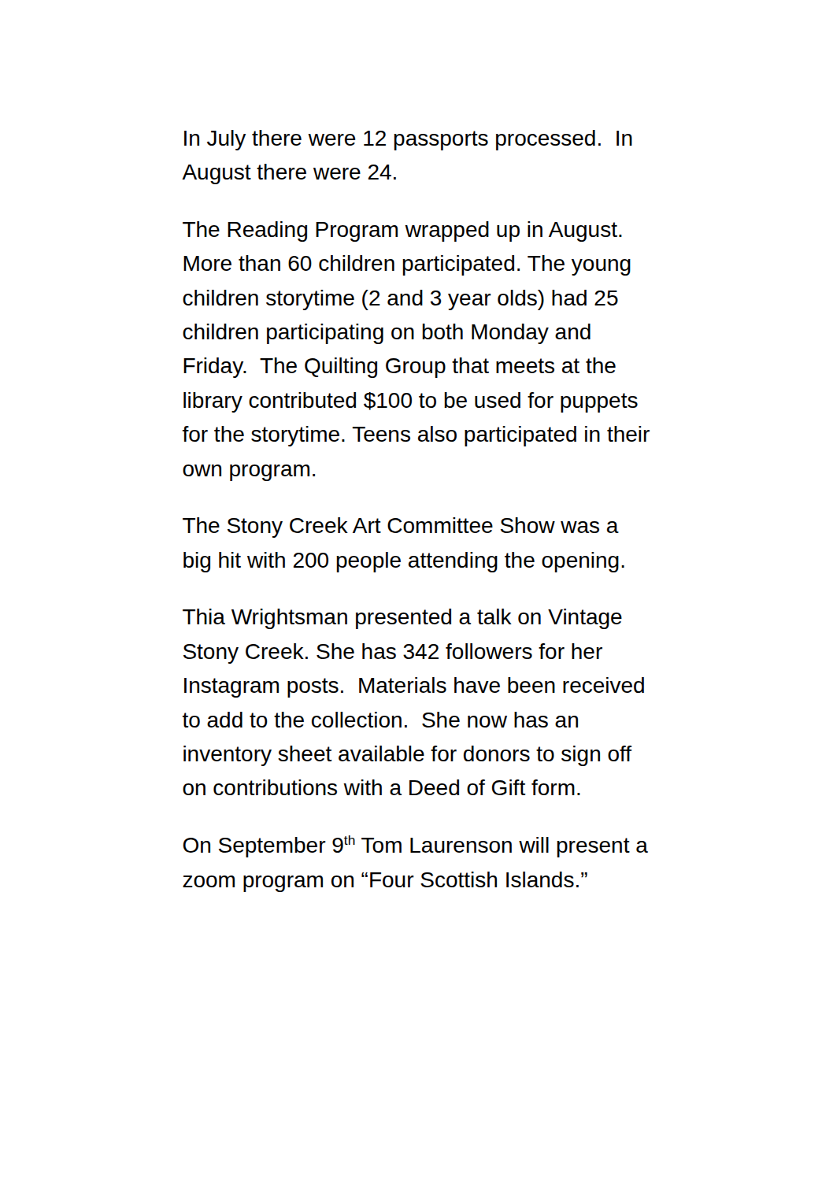In July there were 12 passports processed. In August there were 24.
The Reading Program wrapped up in August. More than 60 children participated. The young children storytime (2 and 3 year olds) had 25 children participating on both Monday and Friday. The Quilting Group that meets at the library contributed $100 to be used for puppets for the storytime. Teens also participated in their own program.
The Stony Creek Art Committee Show was a big hit with 200 people attending the opening.
Thia Wrightsman presented a talk on Vintage Stony Creek. She has 342 followers for her Instagram posts. Materials have been received to add to the collection. She now has an inventory sheet available for donors to sign off on contributions with a Deed of Gift form.
On September 9th Tom Laurenson will present a zoom program on “Four Scottish Islands.”